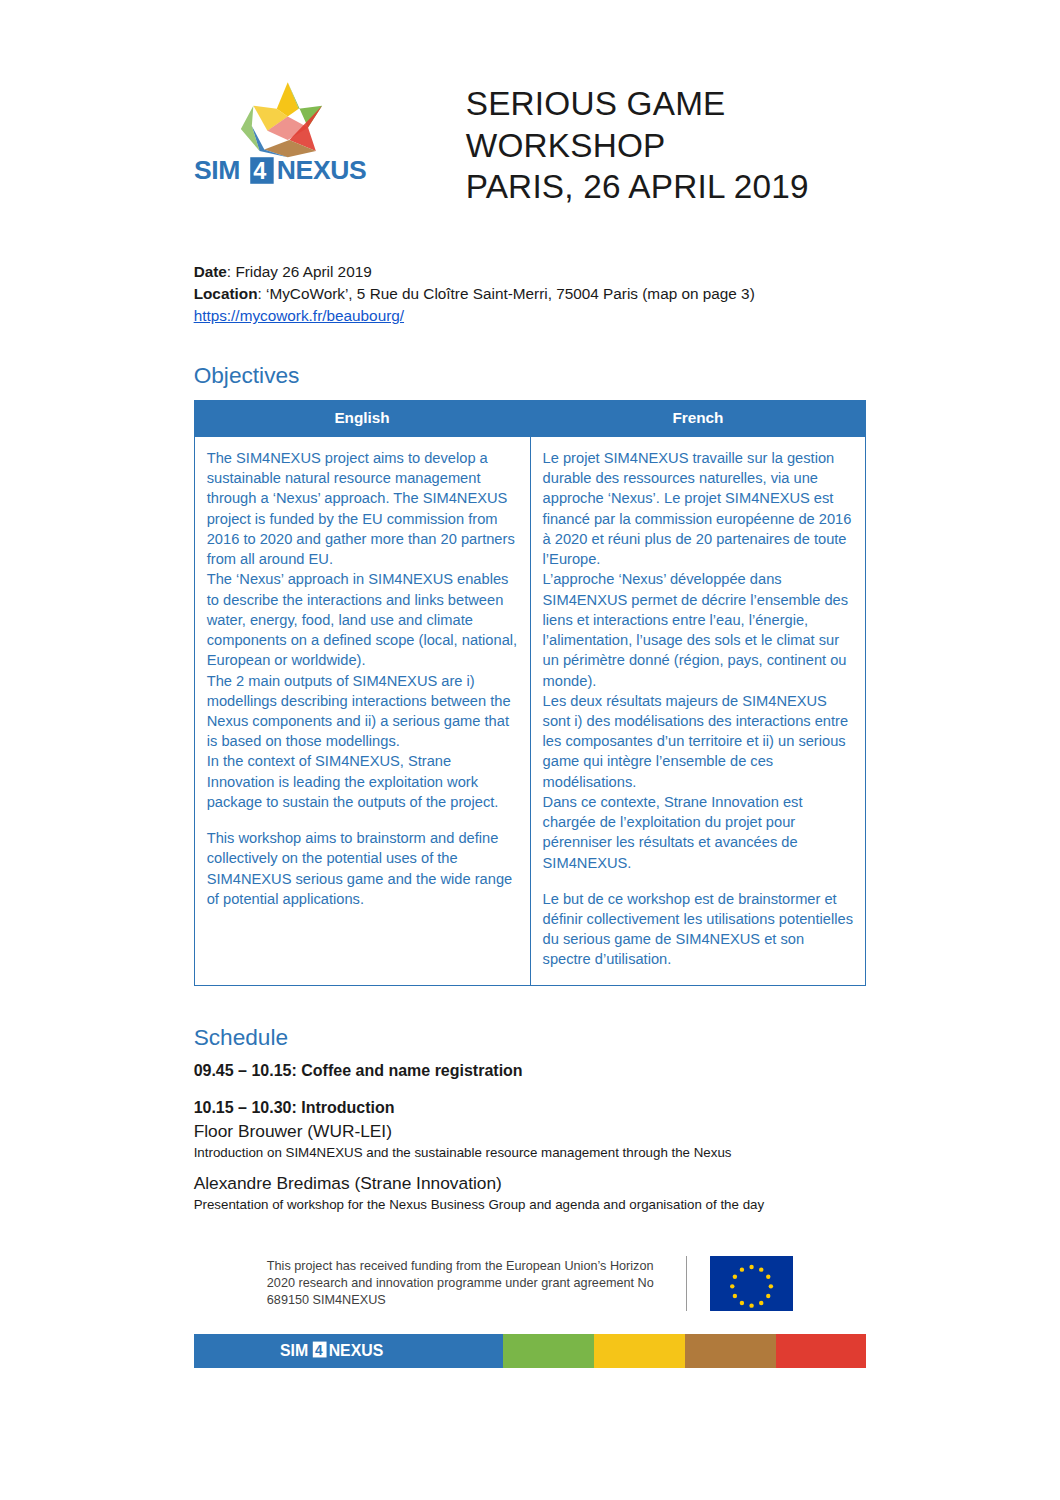SIM 4 NEXUS
SERIOUS GAME WORKSHOP
PARIS, 26 APRIL 2019
Date: Friday 26 April 2019
Location: ‘MyCoWork’, 5 Rue du Cloître Saint-Merri, 75004 Paris (map on page 3)
https://mycowork.fr/beaubourg/
Objectives
| English | French |
| --- | --- |
| The SIM4NEXUS project aims to develop a sustainable natural resource management through a ‘Nexus’ approach. The SIM4NEXUS project is funded by the EU commission from 2016 to 2020 and gather more than 20 partners from all around EU. The ‘Nexus’ approach in SIM4NEXUS enables to describe the interactions and links between water, energy, food, land use and climate components on a defined scope (local, national, European or worldwide). The 2 main outputs of SIM4NEXUS are i) modellings describing interactions between the Nexus components and ii) a serious game that is based on those modellings. In the context of SIM4NEXUS, Strane Innovation is leading the exploitation work package to sustain the outputs of the project. This workshop aims to brainstorm and define collectively on the potential uses of the SIM4NEXUS serious game and the wide range of potential applications. | Le projet SIM4NEXUS travaille sur la gestion durable des ressources naturelles, via une approche ‘Nexus’. Le projet SIM4NEXUS est financé par la commission européenne de 2016 à 2020 et réuni plus de 20 partenaires de toute l’Europe. L’approche ‘Nexus’ développée dans SIM4ENXUS permet de décrire l’ensemble des liens et interactions entre l’eau, l’énergie, l’alimentation, l’usage des sols et le climat sur un périmètre donné (région, pays, continent ou monde). Les deux résultats majeurs de SIM4NEXUS sont i) des modélisations des interactions entre les composantes d’un territoire et ii) un serious game qui intègre l’ensemble de ces modélisations. Dans ce contexte, Strane Innovation est chargée de l’exploitation du projet pour pérenniser les résultats et avancées de SIM4NEXUS. Le but de ce workshop est de brainstormer et définir collectivement les utilisations potentielles du serious game de SIM4NEXUS et son spectre d’utilisation. |
Schedule
09.45 – 10.15: Coffee and name registration
10.15 – 10.30: Introduction
Floor Brouwer (WUR-LEI)
Introduction on SIM4NEXUS and the sustainable resource management through the Nexus
Alexandre Bredimas (Strane Innovation)
Presentation of workshop for the Nexus Business Group and agenda and organisation of the day
This project has received funding from the European Union’s Horizon 2020 research and innovation programme under grant agreement No 689150 SIM4NEXUS
SIM 4 NEXUS